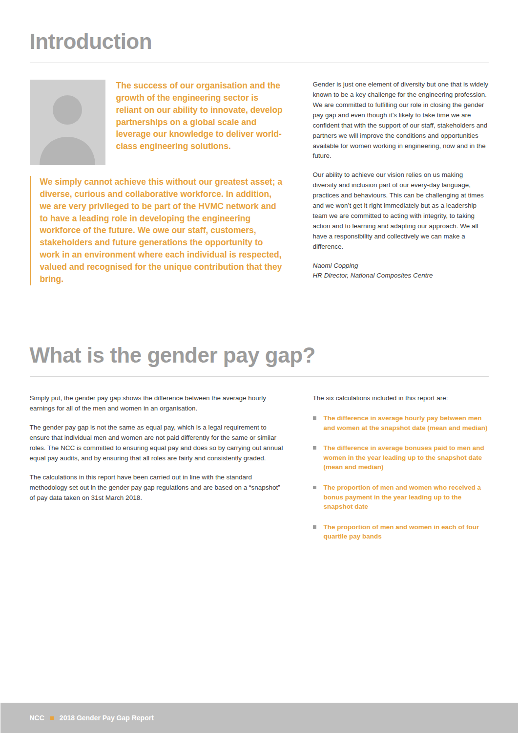Introduction
The success of our organisation and the growth of the engineering sector is reliant on our ability to innovate, develop partnerships on a global scale and leverage our knowledge to deliver world-class engineering solutions.
We simply cannot achieve this without our greatest asset; a diverse, curious and collaborative workforce. In addition, we are very privileged to be part of the HVMC network and to have a leading role in developing the engineering workforce of the future. We owe our staff, customers, stakeholders and future generations the opportunity to work in an environment where each individual is respected, valued and recognised for the unique contribution that they bring.
Gender is just one element of diversity but one that is widely known to be a key challenge for the engineering profession. We are committed to fulfilling our role in closing the gender pay gap and even though it’s likely to take time we are confident that with the support of our staff, stakeholders and partners we will improve the conditions and opportunities available for women working in engineering, now and in the future.
Our ability to achieve our vision relies on us making diversity and inclusion part of our every-day language, practices and behaviours. This can be challenging at times and we won’t get it right immediately but as a leadership team we are committed to acting with integrity, to taking action and to learning and adapting our approach. We all have a responsibility and collectively we can make a difference.
Naomi Copping
HR Director, National Composites Centre
What is the gender pay gap?
Simply put, the gender pay gap shows the difference between the average hourly earnings for all of the men and women in an organisation.
The gender pay gap is not the same as equal pay, which is a legal requirement to ensure that individual men and women are not paid differently for the same or similar roles. The NCC is committed to ensuring equal pay and does so by carrying out annual equal pay audits, and by ensuring that all roles are fairly and consistently graded.
The calculations in this report have been carried out in line with the standard methodology set out in the gender pay gap regulations and are based on a “snapshot” of pay data taken on 31st March 2018.
The six calculations included in this report are:
The difference in average hourly pay between men and women at the snapshot date (mean and median)
The difference in average bonuses paid to men and women in the year leading up to the snapshot date (mean and median)
The proportion of men and women who received a bonus payment in the year leading up to the snapshot date
The proportion of men and women in each of four quartile pay bands
NCC 2018 Gender Pay Gap Report